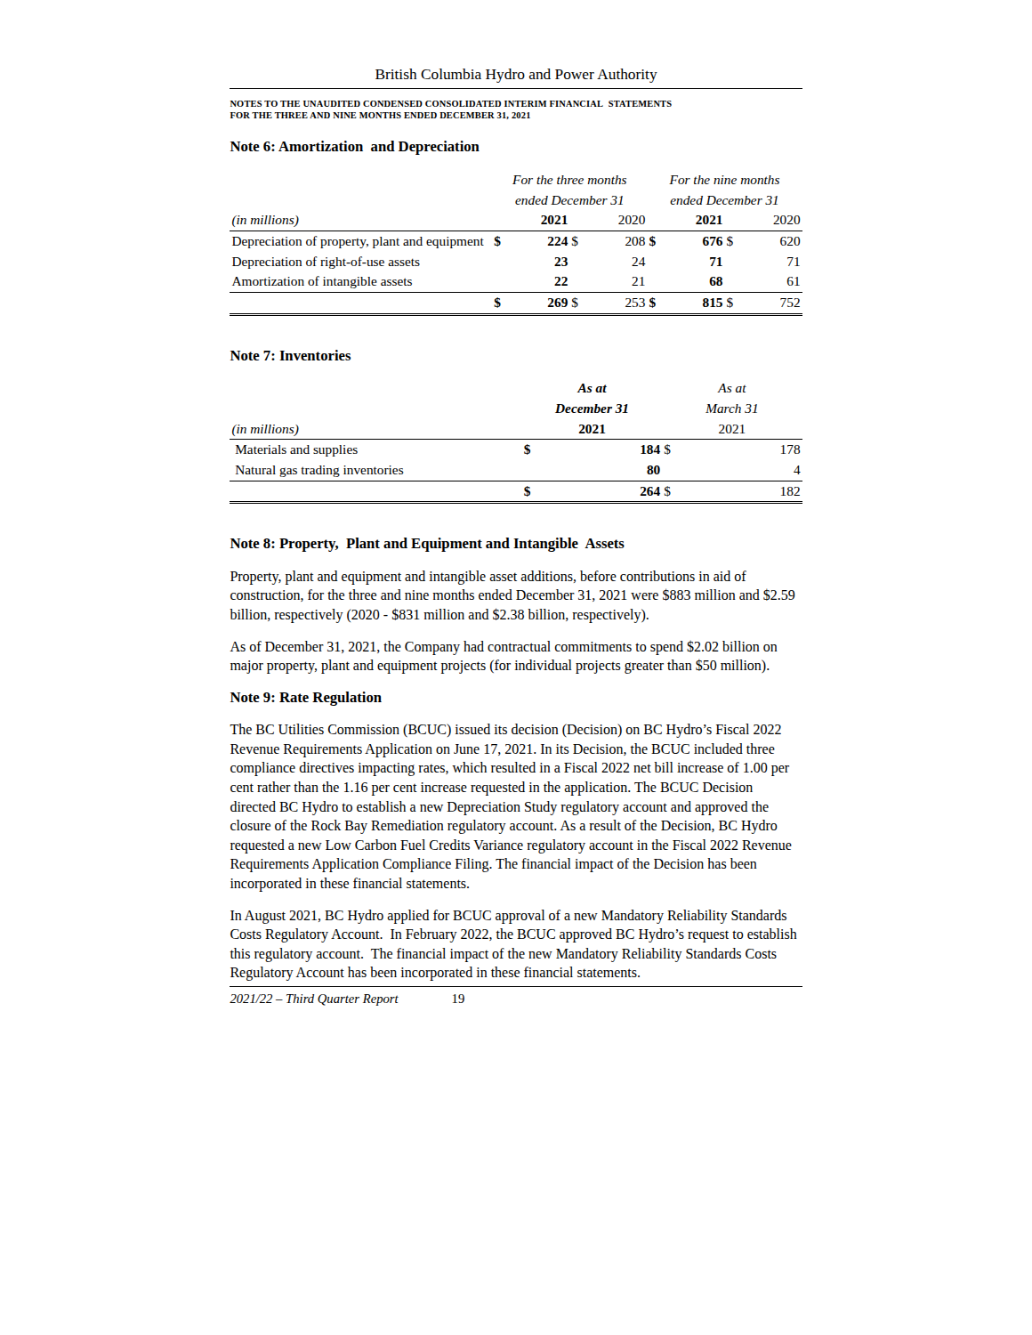British Columbia Hydro and Power Authority
NOTES TO THE UNAUDITED CONDENSED CONSOLIDATED INTERIM FINANCIAL STATEMENTS
FOR THE THREE AND NINE MONTHS ENDED DECEMBER 31, 2021
Note 6: Amortization and Depreciation
| | For the three months | For the nine months |
| | ended December 31 | ended December 31 |
| (in millions) | | 2021 | | 2020 | | 2021 | | 2020 |
| Depreciation of property, plant and equipment | $ | 224 | $ | 208 | $ | 676 | $ | 620 |
| Depreciation of right-of-use assets | | 23 | | 24 | | 71 | | 71 |
| Amortization of intangible assets | | 22 | | 21 | | 68 | | 61 |
| | $ | 269 | $ | 253 | $ | 815 | $ | 752 |
Note 7: Inventories
| | As at | As at |
| | December 31 | March 31 |
| (in millions) | 2021 | 2021 |
| Materials and supplies | $ | 184 | $ | 178 |
| Natural gas trading inventories | | 80 | | 4 |
| | $ | 264 | $ | 182 |
Note 8: Property, Plant and Equipment and Intangible Assets
Property, plant and equipment and intangible asset additions, before contributions in aid of construction, for the three and nine months ended December 31, 2021 were $883 million and $2.59 billion, respectively (2020 - $831 million and $2.38 billion, respectively).
As of December 31, 2021, the Company had contractual commitments to spend $2.02 billion on major property, plant and equipment projects (for individual projects greater than $50 million).
Note 9: Rate Regulation
The BC Utilities Commission (BCUC) issued its decision (Decision) on BC Hydro’s Fiscal 2022 Revenue Requirements Application on June 17, 2021. In its Decision, the BCUC included three compliance directives impacting rates, which resulted in a Fiscal 2022 net bill increase of 1.00 per cent rather than the 1.16 per cent increase requested in the application. The BCUC Decision directed BC Hydro to establish a new Depreciation Study regulatory account and approved the closure of the Rock Bay Remediation regulatory account. As a result of the Decision, BC Hydro requested a new Low Carbon Fuel Credits Variance regulatory account in the Fiscal 2022 Revenue Requirements Application Compliance Filing. The financial impact of the Decision has been incorporated in these financial statements.
In August 2021, BC Hydro applied for BCUC approval of a new Mandatory Reliability Standards Costs Regulatory Account. In February 2022, the BCUC approved BC Hydro’s request to establish this regulatory account. The financial impact of the new Mandatory Reliability Standards Costs Regulatory Account has been incorporated in these financial statements.
2021/22 – Third Quarter Report 19